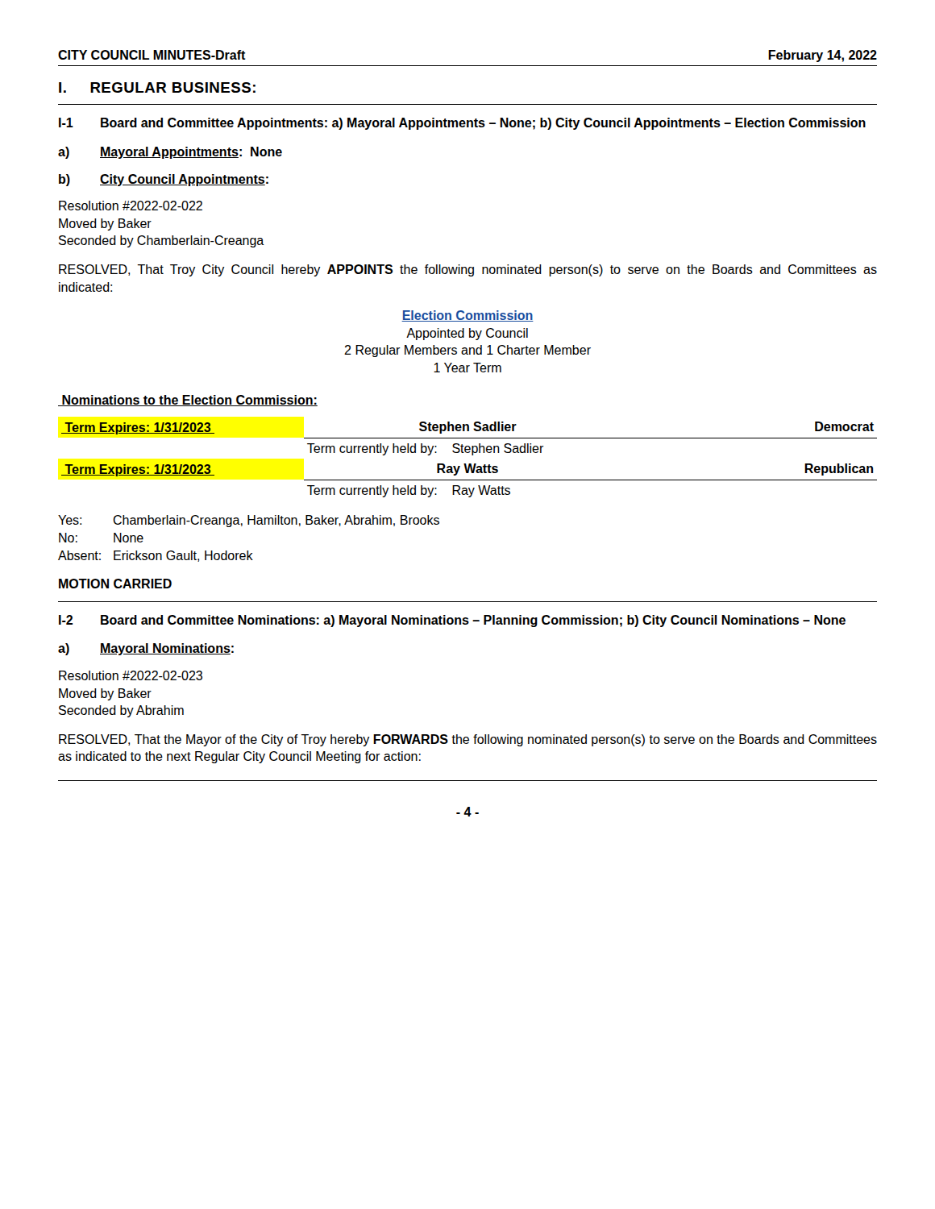CITY COUNCIL MINUTES-Draft February 14, 2022
I.
REGULAR BUSINESS:
I-1
Board and Committee Appointments: a) Mayoral Appointments – None; b) City Council Appointments – Election Commission
a)
Mayoral Appointments: None
b)
City Council Appointments:
Resolution #2022-02-022
Moved by Baker
Seconded by Chamberlain-Creanga
RESOLVED, That Troy City Council hereby APPOINTS the following nominated person(s) to serve on the Boards and Committees as indicated:
Election Commission
Appointed by Council
2 Regular Members and 1 Charter Member
1 Year Term
Nominations to the Election Commission:
| Term Expires: 1/31/2023 | Stephen Sadlier | Democrat |
| | Term currently held by: Stephen Sadlier |
| Term Expires: 1/31/2023 | Ray Watts | Republican |
| | Term currently held by: Ray Watts |
Yes: Chamberlain-Creanga, Hamilton, Baker, Abrahim, Brooks
No: None
Absent: Erickson Gault, Hodorek
MOTION CARRIED
I-2
Board and Committee Nominations: a) Mayoral Nominations – Planning Commission; b) City Council Nominations – None
a)
Mayoral Nominations:
Resolution #2022-02-023
Moved by Baker
Seconded by Abrahim
RESOLVED, That the Mayor of the City of Troy hereby FORWARDS the following nominated person(s) to serve on the Boards and Committees as indicated to the next Regular City Council Meeting for action:
- 4 -